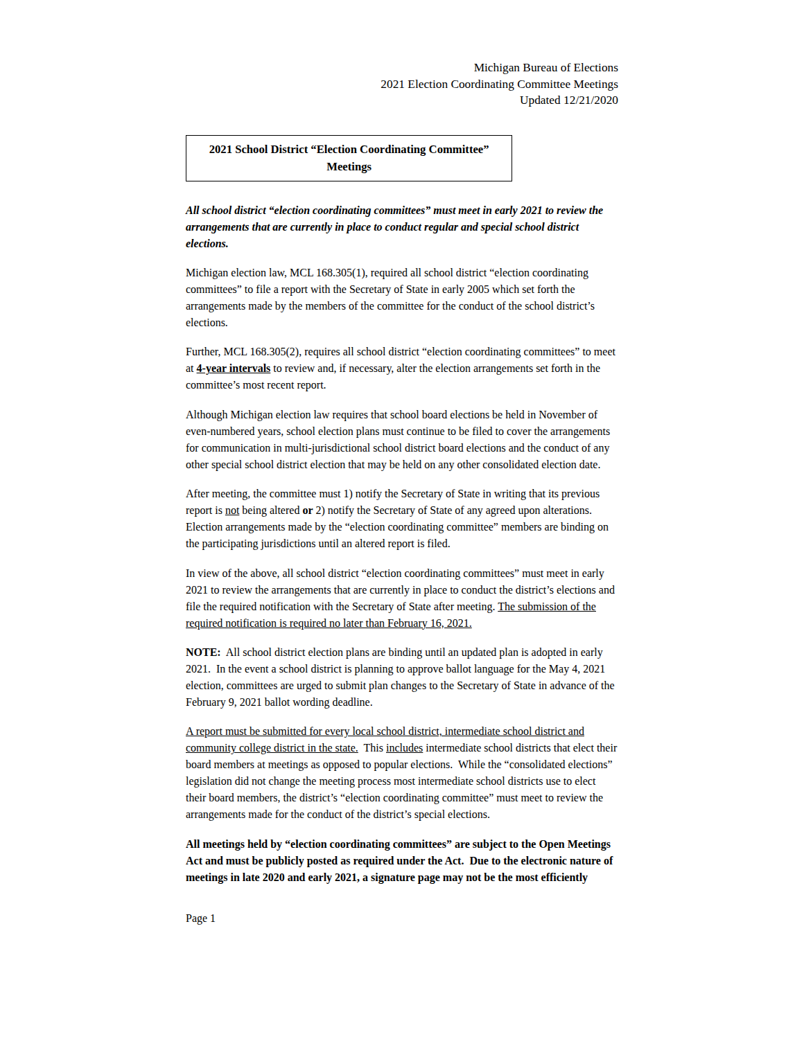Michigan Bureau of Elections
2021 Election Coordinating Committee Meetings
Updated 12/21/2020
2021 School District “Election Coordinating Committee” Meetings
All school district “election coordinating committees” must meet in early 2021 to review the arrangements that are currently in place to conduct regular and special school district elections.
Michigan election law, MCL 168.305(1), required all school district “election coordinating committees” to file a report with the Secretary of State in early 2005 which set forth the arrangements made by the members of the committee for the conduct of the school district’s elections.
Further, MCL 168.305(2), requires all school district “election coordinating committees” to meet at 4-year intervals to review and, if necessary, alter the election arrangements set forth in the committee’s most recent report.
Although Michigan election law requires that school board elections be held in November of even-numbered years, school election plans must continue to be filed to cover the arrangements for communication in multi-jurisdictional school district board elections and the conduct of any other special school district election that may be held on any other consolidated election date.
After meeting, the committee must 1) notify the Secretary of State in writing that its previous report is not being altered or 2) notify the Secretary of State of any agreed upon alterations. Election arrangements made by the “election coordinating committee” members are binding on the participating jurisdictions until an altered report is filed.
In view of the above, all school district “election coordinating committees” must meet in early 2021 to review the arrangements that are currently in place to conduct the district’s elections and file the required notification with the Secretary of State after meeting. The submission of the required notification is required no later than February 16, 2021.
NOTE: All school district election plans are binding until an updated plan is adopted in early 2021. In the event a school district is planning to approve ballot language for the May 4, 2021 election, committees are urged to submit plan changes to the Secretary of State in advance of the February 9, 2021 ballot wording deadline.
A report must be submitted for every local school district, intermediate school district and community college district in the state. This includes intermediate school districts that elect their board members at meetings as opposed to popular elections. While the “consolidated elections” legislation did not change the meeting process most intermediate school districts use to elect their board members, the district’s “election coordinating committee” must meet to review the arrangements made for the conduct of the district’s special elections.
All meetings held by “election coordinating committees” are subject to the Open Meetings Act and must be publicly posted as required under the Act. Due to the electronic nature of meetings in late 2020 and early 2021, a signature page may not be the most efficiently
Page 1